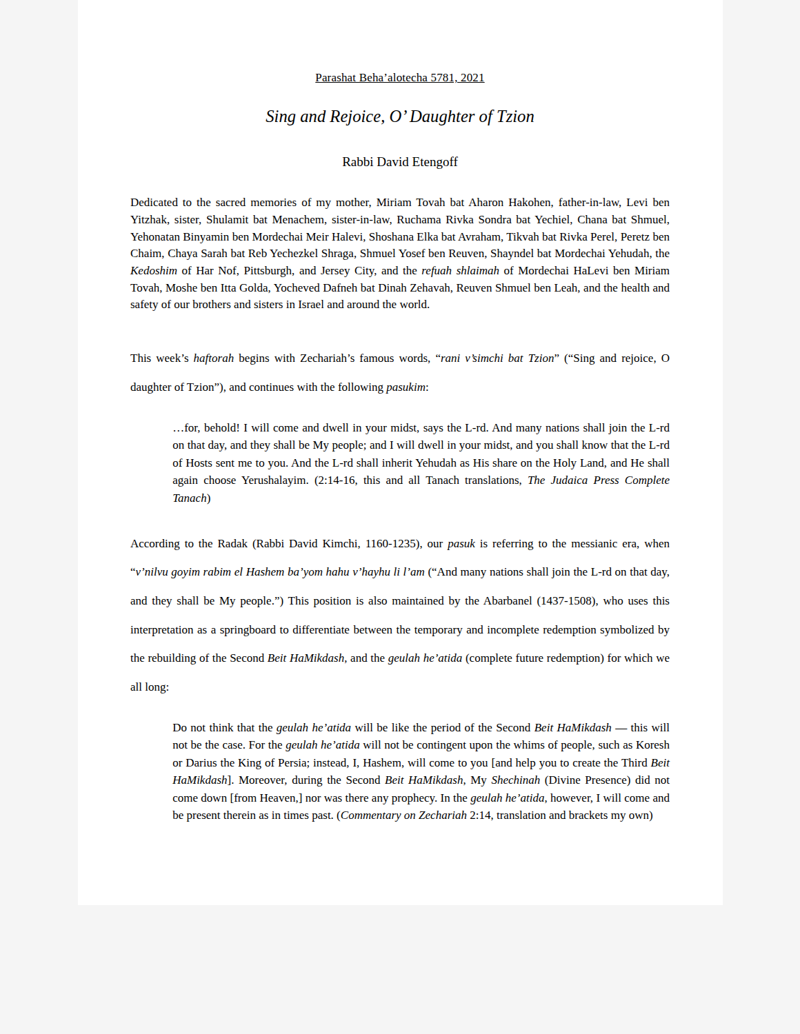Parashat Beha’alotecha 5781, 2021
Sing and Rejoice, O’ Daughter of Tzion
Rabbi David Etengoff
Dedicated to the sacred memories of my mother, Miriam Tovah bat Aharon Hakohen, father-in-law, Levi ben Yitzhak, sister, Shulamit bat Menachem, sister-in-law, Ruchama Rivka Sondra bat Yechiel, Chana bat Shmuel, Yehonatan Binyamin ben Mordechai Meir Halevi, Shoshana Elka bat Avraham, Tikvah bat Rivka Perel, Peretz ben Chaim, Chaya Sarah bat Reb Yechezkel Shraga, Shmuel Yosef ben Reuven, Shayndel bat Mordechai Yehudah, the Kedoshim of Har Nof, Pittsburgh, and Jersey City, and the refuah shlaimah of Mordechai HaLevi ben Miriam Tovah, Moshe ben Itta Golda, Yocheved Dafneh bat Dinah Zehavah, Reuven Shmuel ben Leah, and the health and safety of our brothers and sisters in Israel and around the world.
This week’s haftorah begins with Zechariah’s famous words, “rani v’simchi bat Tzion” (“Sing and rejoice, O daughter of Tzion”), and continues with the following pasukim:
…for, behold! I will come and dwell in your midst, says the L-rd. And many nations shall join the L-rd on that day, and they shall be My people; and I will dwell in your midst, and you shall know that the L-rd of Hosts sent me to you. And the L-rd shall inherit Yehudah as His share on the Holy Land, and He shall again choose Yerushalayim. (2:14-16, this and all Tanach translations, The Judaica Press Complete Tanach)
According to the Radak (Rabbi David Kimchi, 1160-1235), our pasuk is referring to the messianic era, when “v’nilvu goyim rabim el Hashem ba’yom hahu v’hayhu li l’am (“And many nations shall join the L-rd on that day, and they shall be My people.”) This position is also maintained by the Abarbanel (1437-1508), who uses this interpretation as a springboard to differentiate between the temporary and incomplete redemption symbolized by the rebuilding of the Second Beit HaMikdash, and the geulah he’atida (complete future redemption) for which we all long:
Do not think that the geulah he’atida will be like the period of the Second Beit HaMikdash — this will not be the case. For the geulah he’atida will not be contingent upon the whims of people, such as Koresh or Darius the King of Persia; instead, I, Hashem, will come to you [and help you to create the Third Beit HaMikdash]. Moreover, during the Second Beit HaMikdash, My Shechinah (Divine Presence) did not come down [from Heaven,] nor was there any prophecy. In the geulah he’atida, however, I will come and be present therein as in times past. (Commentary on Zechariah 2:14, translation and brackets my own)